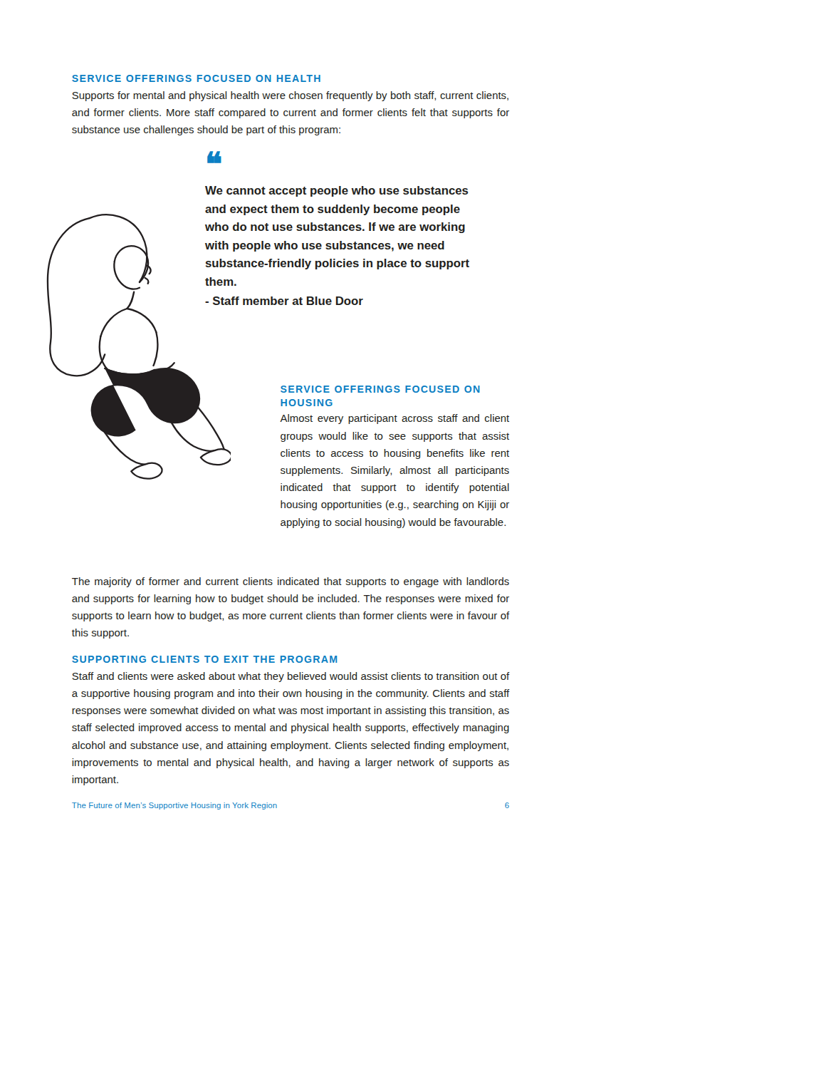Service Offerings Focused on Health
Supports for mental and physical health were chosen frequently by both staff, current clients, and former clients. More staff compared to current and former clients felt that supports for substance use challenges should be part of this program:
❝
We cannot accept people who use substances and expect them to suddenly become people who do not use substances. If we are working with people who use substances, we need substance-friendly policies in place to support them.
- Staff member at Blue Door
Service Offerings Focused on Housing
Almost every participant across staff and client groups would like to see supports that assist clients to access to housing benefits like rent supplements. Similarly, almost all participants indicated that support to identify potential housing opportunities (e.g., searching on Kijiji or applying to social housing) would be favourable.
The majority of former and current clients indicated that supports to engage with landlords and supports for learning how to budget should be included. The responses were mixed for supports to learn how to budget, as more current clients than former clients were in favour of this support.
Supporting Clients to Exit the Program
Staff and clients were asked about what they believed would assist clients to transition out of a supportive housing program and into their own housing in the community. Clients and staff responses were somewhat divided on what was most important in assisting this transition, as staff selected improved access to mental and physical health supports, effectively managing alcohol and substance use, and attaining employment. Clients selected finding employment, improvements to mental and physical health, and having a larger network of supports as important.
The Future of Men’s Supportive Housing in York Region 6